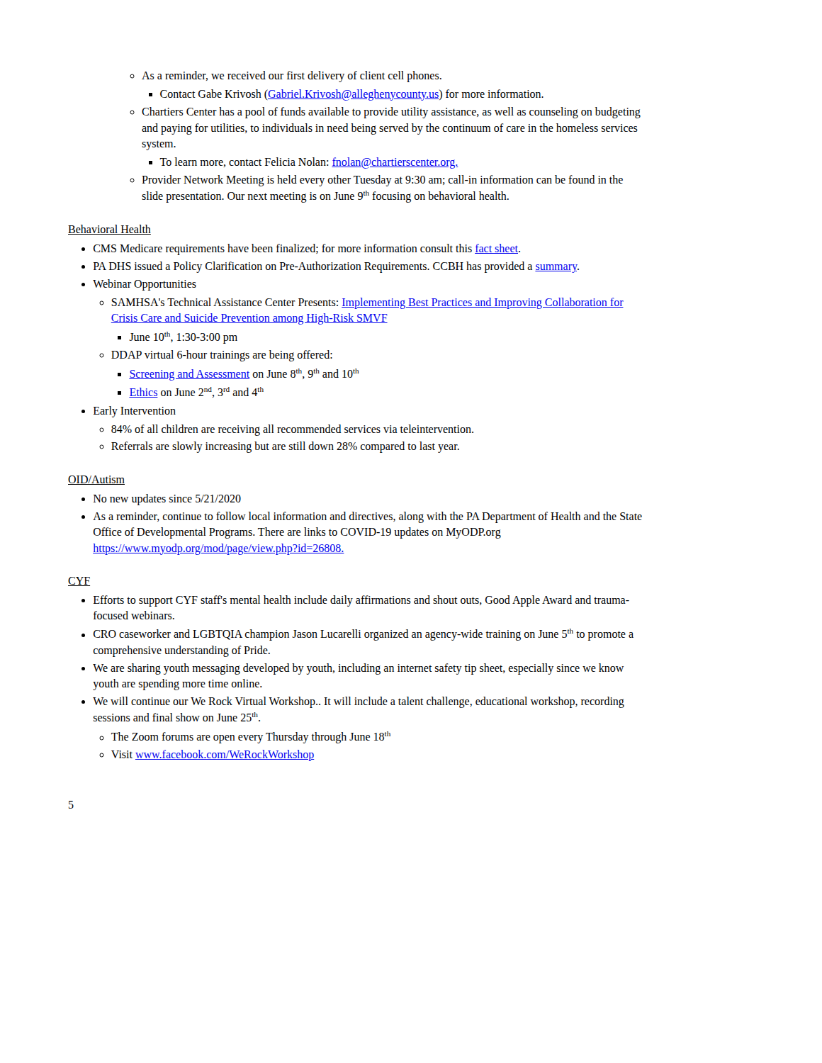As a reminder, we received our first delivery of client cell phones.
Contact Gabe Krivosh (Gabriel.Krivosh@alleghenycounty.us) for more information.
Chartiers Center has a pool of funds available to provide utility assistance, as well as counseling on budgeting and paying for utilities, to individuals in need being served by the continuum of care in the homeless services system.
To learn more, contact Felicia Nolan: fnolan@chartierscenter.org.
Provider Network Meeting is held every other Tuesday at 9:30 am; call-in information can be found in the slide presentation. Our next meeting is on June 9th focusing on behavioral health.
Behavioral Health
CMS Medicare requirements have been finalized; for more information consult this fact sheet.
PA DHS issued a Policy Clarification on Pre-Authorization Requirements. CCBH has provided a summary.
Webinar Opportunities
SAMHSA's Technical Assistance Center Presents: Implementing Best Practices and Improving Collaboration for Crisis Care and Suicide Prevention among High-Risk SMVF
June 10th, 1:30-3:00 pm
DDAP virtual 6-hour trainings are being offered:
Screening and Assessment on June 8th, 9th and 10th
Ethics on June 2nd, 3rd and 4th
Early Intervention
84% of all children are receiving all recommended services via teleintervention.
Referrals are slowly increasing but are still down 28% compared to last year.
OID/Autism
No new updates since 5/21/2020
As a reminder, continue to follow local information and directives, along with the PA Department of Health and the State Office of Developmental Programs. There are links to COVID-19 updates on MyODP.org https://www.myodp.org/mod/page/view.php?id=26808.
CYF
Efforts to support CYF staff's mental health include daily affirmations and shout outs, Good Apple Award and trauma-focused webinars.
CRO caseworker and LGBTQIA champion Jason Lucarelli organized an agency-wide training on June 5th to promote a comprehensive understanding of Pride.
We are sharing youth messaging developed by youth, including an internet safety tip sheet, especially since we know youth are spending more time online.
We will continue our We Rock Virtual Workshop.. It will include a talent challenge, educational workshop, recording sessions and final show on June 25th.
The Zoom forums are open every Thursday through June 18th
Visit www.facebook.com/WeRockWorkshop
5